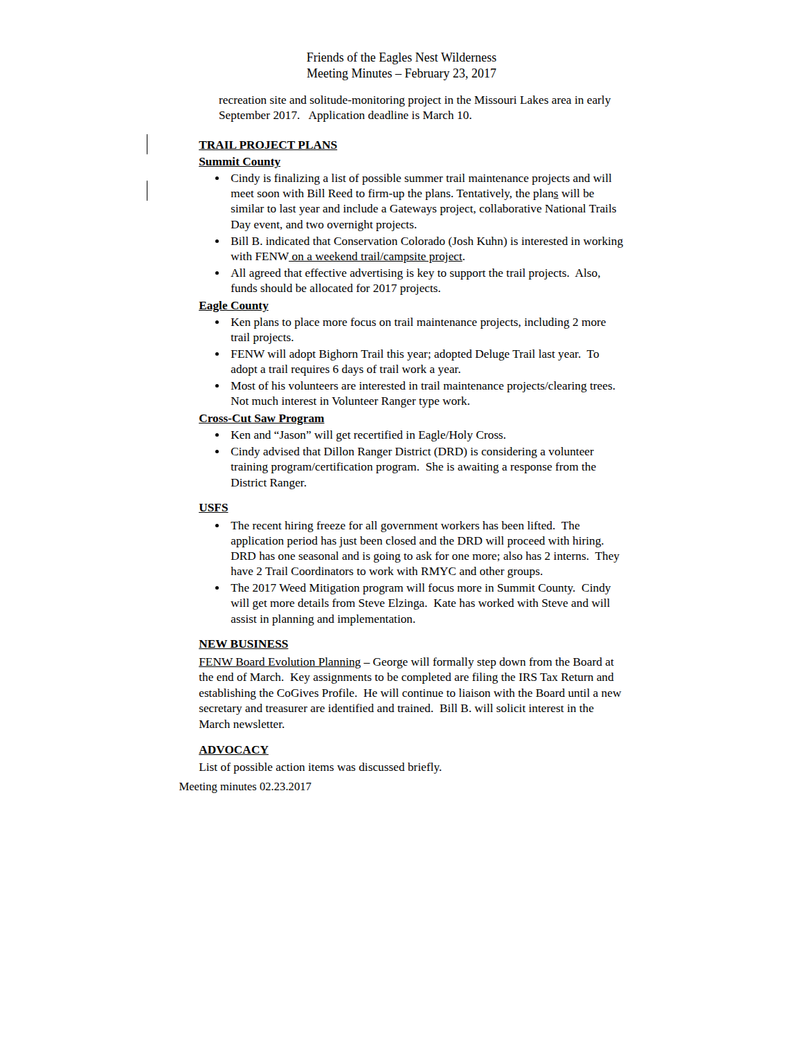Friends of the Eagles Nest Wilderness
Meeting Minutes – February 23, 2017
recreation site and solitude-monitoring project in the Missouri Lakes area in early September 2017. Application deadline is March 10.
TRAIL PROJECT PLANS
Summit County
Cindy is finalizing a list of possible summer trail maintenance projects and will meet soon with Bill Reed to firm-up the plans. Tentatively, the plans will be similar to last year and include a Gateways project, collaborative National Trails Day event, and two overnight projects.
Bill B. indicated that Conservation Colorado (Josh Kuhn) is interested in working with FENW on a weekend trail/campsite project.
All agreed that effective advertising is key to support the trail projects. Also, funds should be allocated for 2017 projects.
Eagle County
Ken plans to place more focus on trail maintenance projects, including 2 more trail projects.
FENW will adopt Bighorn Trail this year; adopted Deluge Trail last year. To adopt a trail requires 6 days of trail work a year.
Most of his volunteers are interested in trail maintenance projects/clearing trees. Not much interest in Volunteer Ranger type work.
Cross-Cut Saw Program
Ken and “Jason” will get recertified in Eagle/Holy Cross.
Cindy advised that Dillon Ranger District (DRD) is considering a volunteer training program/certification program. She is awaiting a response from the District Ranger.
USFS
The recent hiring freeze for all government workers has been lifted. The application period has just been closed and the DRD will proceed with hiring. DRD has one seasonal and is going to ask for one more; also has 2 interns. They have 2 Trail Coordinators to work with RMYC and other groups.
The 2017 Weed Mitigation program will focus more in Summit County. Cindy will get more details from Steve Elzinga. Kate has worked with Steve and will assist in planning and implementation.
NEW BUSINESS
FENW Board Evolution Planning – George will formally step down from the Board at the end of March. Key assignments to be completed are filing the IRS Tax Return and establishing the CoGives Profile. He will continue to liaison with the Board until a new secretary and treasurer are identified and trained. Bill B. will solicit interest in the March newsletter.
ADVOCACY
List of possible action items was discussed briefly.
Meeting minutes 02.23.2017